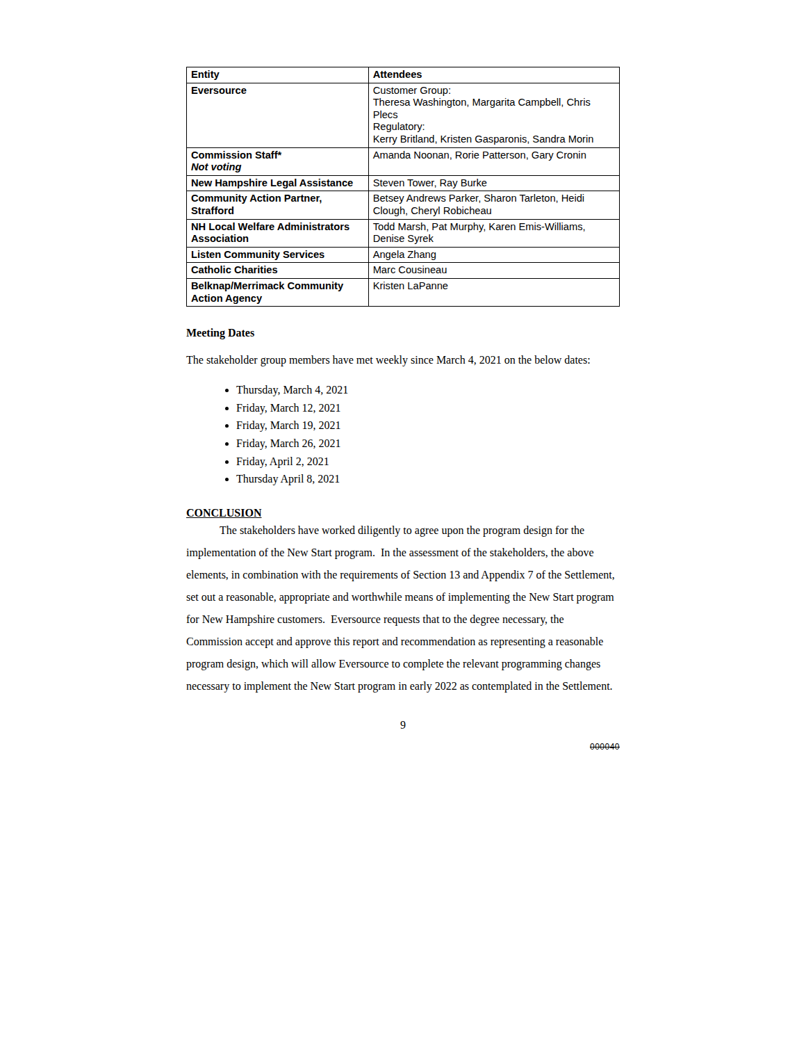| Entity | Attendees |
| --- | --- |
| Eversource | Customer Group: Theresa Washington, Margarita Campbell, Chris Plecs Regulatory: Kerry Britland, Kristen Gasparonis, Sandra Morin |
| Commission Staff* Not voting | Amanda Noonan, Rorie Patterson, Gary Cronin |
| New Hampshire Legal Assistance | Steven Tower, Ray Burke |
| Community Action Partner, Strafford | Betsey Andrews Parker, Sharon Tarleton, Heidi Clough, Cheryl Robicheau |
| NH Local Welfare Administrators Association | Todd Marsh, Pat Murphy, Karen Emis-Williams, Denise Syrek |
| Listen Community Services | Angela Zhang |
| Catholic Charities | Marc Cousineau |
| Belknap/Merrimack Community Action Agency | Kristen LaPanne |
Meeting Dates
The stakeholder group members have met weekly since March 4, 2021 on the below dates:
Thursday, March 4, 2021
Friday, March 12, 2021
Friday, March 19, 2021
Friday, March 26, 2021
Friday, April 2, 2021
Thursday April 8, 2021
CONCLUSION
The stakeholders have worked diligently to agree upon the program design for the implementation of the New Start program. In the assessment of the stakeholders, the above elements, in combination with the requirements of Section 13 and Appendix 7 of the Settlement, set out a reasonable, appropriate and worthwhile means of implementing the New Start program for New Hampshire customers. Eversource requests that to the degree necessary, the Commission accept and approve this report and recommendation as representing a reasonable program design, which will allow Eversource to complete the relevant programming changes necessary to implement the New Start program in early 2022 as contemplated in the Settlement.
9
000040